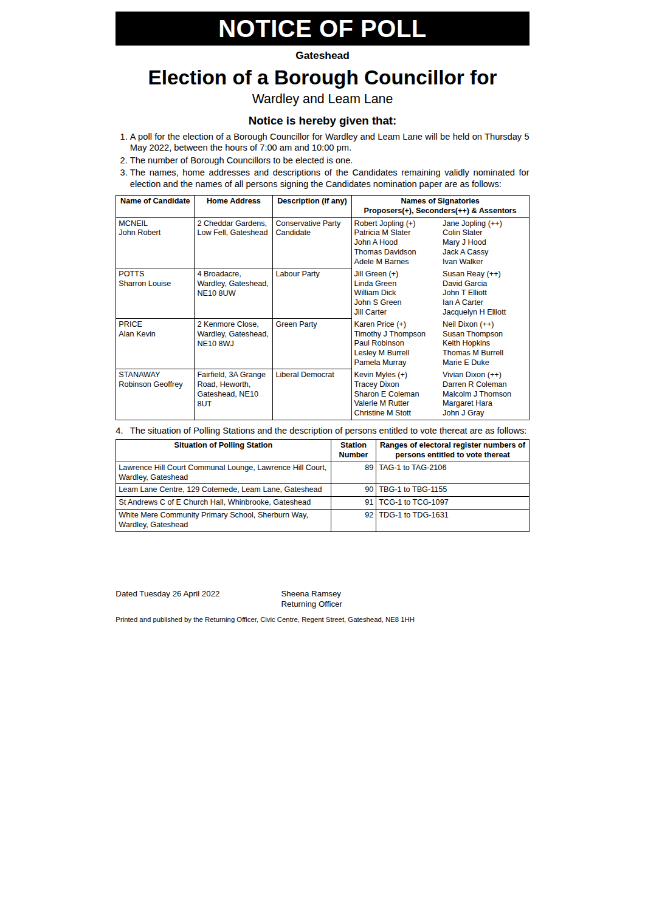NOTICE OF POLL
Gateshead
Election of a Borough Councillor for
Wardley and Leam Lane
Notice is hereby given that:
A poll for the election of a Borough Councillor for Wardley and Leam Lane will be held on Thursday 5 May 2022, between the hours of 7:00 am and 10:00 pm.
The number of Borough Councillors to be elected is one.
The names, home addresses and descriptions of the Candidates remaining validly nominated for election and the names of all persons signing the Candidates nomination paper are as follows:
| Name of Candidate | Home Address | Description (if any) | Names of Signatories Proposers(+), Seconders(++) & Assentors |
| --- | --- | --- | --- |
| MCNEIL John Robert | 2 Cheddar Gardens, Low Fell, Gateshead | Conservative Party Candidate | Robert Jopling (+) Patricia M Slater John A Hood Thomas Davidson Adele M Barnes Jane Jopling (++) Colin Slater Mary J Hood Jack A Cassy Ivan Walker |
| POTTS Sharron Louise | 4 Broadacre, Wardley, Gateshead, NE10 8UW | Labour Party | Jill Green (+) Linda Green William Dick John S Green Jill Carter Susan Reay (++) David Garcia John T Elliott Ian A Carter Jacquelyn H Elliott |
| PRICE Alan Kevin | 2 Kenmore Close, Wardley, Gateshead, NE10 8WJ | Green Party | Karen Price (+) Timothy J Thompson Paul Robinson Lesley M Burrell Pamela Murray Neil Dixon (++) Susan Thompson Keith Hopkins Thomas M Burrell Marie E Duke |
| STANAWAY Robinson Geoffrey | Fairfield, 3A Grange Road, Heworth, Gateshead, NE10 8UT | Liberal Democrat | Kevin Myles (+) Tracey Dixon Sharon E Coleman Valerie M Rutter Christine M Stott Vivian Dixon (++) Darren R Coleman Malcolm J Thomson Margaret Hara John J Gray |
4. The situation of Polling Stations and the description of persons entitled to vote thereat are as follows:
| Situation of Polling Station | Station Number | Ranges of electoral register numbers of persons entitled to vote thereat |
| --- | --- | --- |
| Lawrence Hill Court Communal Lounge, Lawrence Hill Court, Wardley, Gateshead | 89 | TAG-1 to TAG-2106 |
| Leam Lane Centre, 129 Cotemede, Leam Lane, Gateshead | 90 | TBG-1 to TBG-1155 |
| St Andrews C of E Church Hall, Whinbrooke, Gateshead | 91 | TCG-1 to TCG-1097 |
| White Mere Community Primary School, Sherburn Way, Wardley, Gateshead | 92 | TDG-1 to TDG-1631 |
Dated Tuesday 26 April 2022
Sheena Ramsey
Returning Officer
Printed and published by the Returning Officer, Civic Centre, Regent Street, Gateshead, NE8 1HH